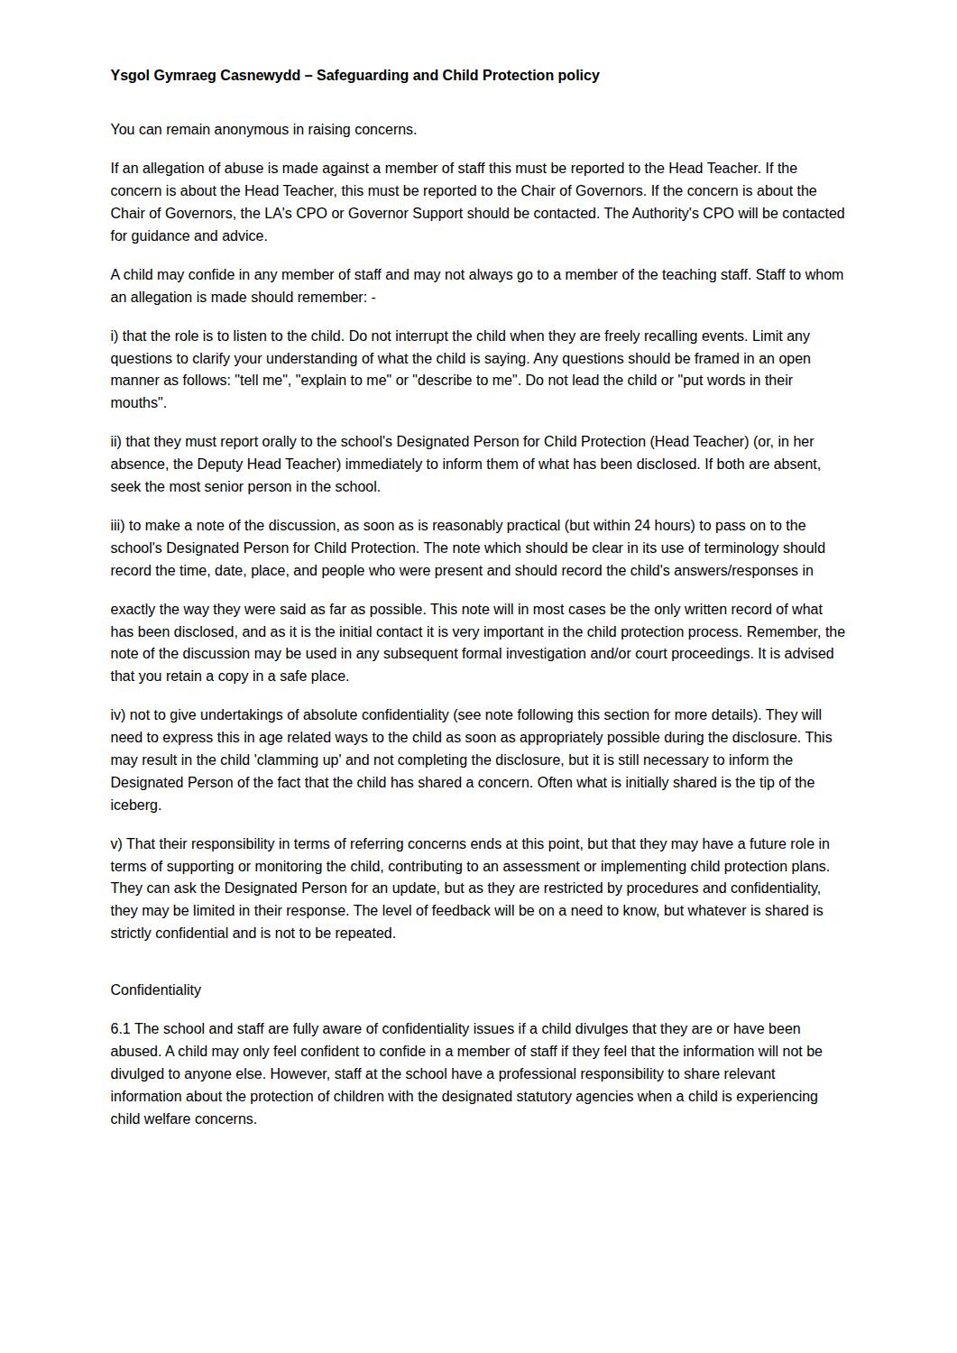Ysgol Gymraeg Casnewydd – Safeguarding and Child Protection policy
You can remain anonymous in raising concerns.
If an allegation of abuse is made against a member of staff this must be reported to the Head Teacher. If the concern is about the Head Teacher, this must be reported to the Chair of Governors. If the concern is about the Chair of Governors, the LA's CPO or Governor Support should be contacted. The Authority's CPO will be contacted for guidance and advice.
A child may confide in any member of staff and may not always go to a member of the teaching staff. Staff to whom an allegation is made should remember: -
i) that the role is to listen to the child. Do not interrupt the child when they are freely recalling events. Limit any questions to clarify your understanding of what the child is saying. Any questions should be framed in an open manner as follows: "tell me", "explain to me" or "describe to me". Do not lead the child or "put words in their mouths".
ii) that they must report orally to the school's Designated Person for Child Protection (Head Teacher) (or, in her absence, the Deputy Head Teacher) immediately to inform them of what has been disclosed. If both are absent, seek the most senior person in the school.
iii) to make a note of the discussion, as soon as is reasonably practical (but within 24 hours) to pass on to the school's Designated Person for Child Protection. The note which should be clear in its use of terminology should record the time, date, place, and people who were present and should record the child's answers/responses in
exactly the way they were said as far as possible. This note will in most cases be the only written record of what has been disclosed, and as it is the initial contact it is very important in the child protection process. Remember, the note of the discussion may be used in any subsequent formal investigation and/or court proceedings. It is advised that you retain a copy in a safe place.
iv) not to give undertakings of absolute confidentiality (see note following this section for more details). They will need to express this in age related ways to the child as soon as appropriately possible during the disclosure. This may result in the child 'clamming up' and not completing the disclosure, but it is still necessary to inform the Designated Person of the fact that the child has shared a concern. Often what is initially shared is the tip of the iceberg.
v) That their responsibility in terms of referring concerns ends at this point, but that they may have a future role in terms of supporting or monitoring the child, contributing to an assessment or implementing child protection plans. They can ask the Designated Person for an update, but as they are restricted by procedures and confidentiality, they may be limited in their response. The level of feedback will be on a need to know, but whatever is shared is strictly confidential and is not to be repeated.
Confidentiality
6.1 The school and staff are fully aware of confidentiality issues if a child divulges that they are or have been abused. A child may only feel confident to confide in a member of staff if they feel that the information will not be divulged to anyone else. However, staff at the school have a professional responsibility to share relevant information about the protection of children with the designated statutory agencies when a child is experiencing child welfare concerns.